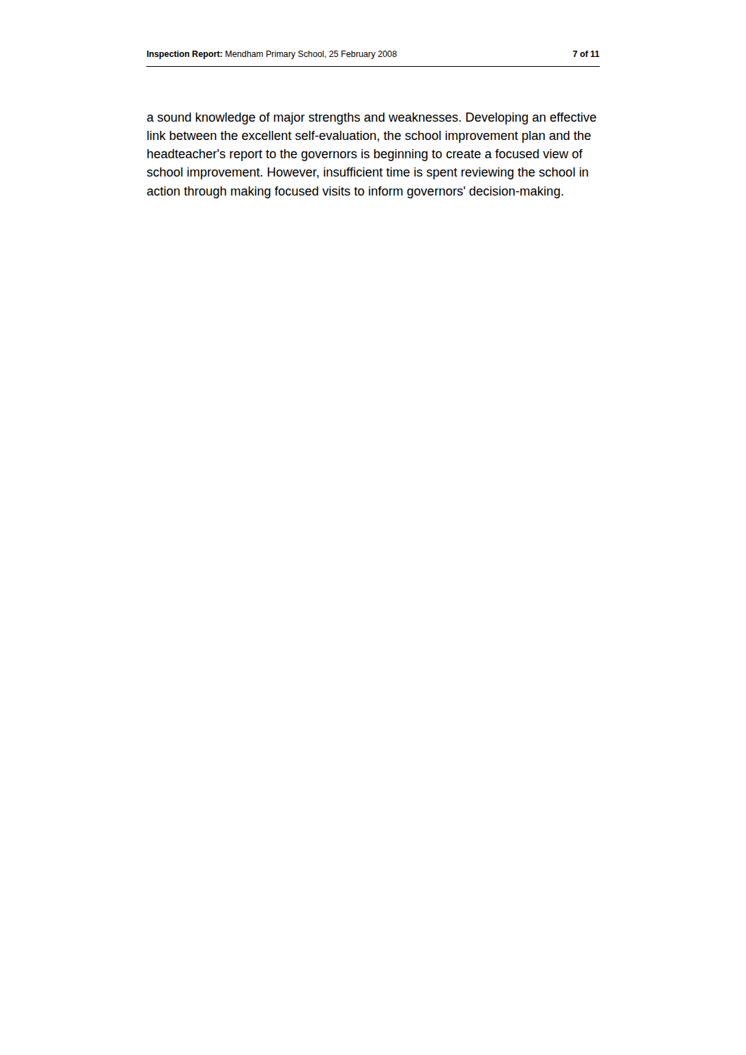Inspection Report: Mendham Primary School, 25 February 2008
7 of 11
a sound knowledge of major strengths and weaknesses. Developing an effective link between the excellent self-evaluation, the school improvement plan and the headteacher's report to the governors is beginning to create a focused view of school improvement. However, insufficient time is spent reviewing the school in action through making focused visits to inform governors' decision-making.